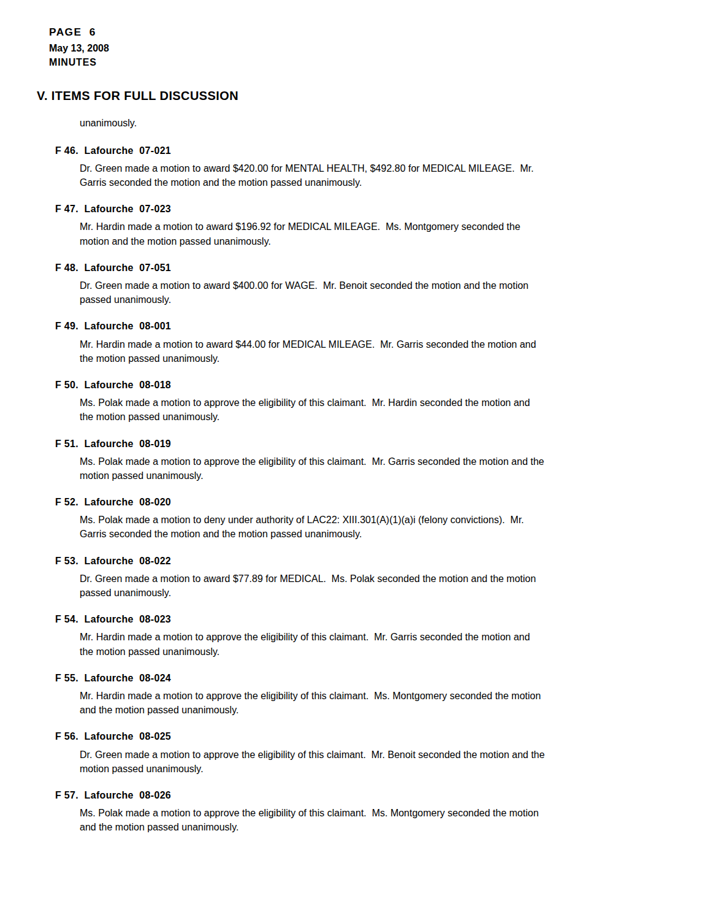PAGE 6
May 13, 2008
MINUTES
V. ITEMS FOR FULL DISCUSSION
unanimously.
F 46. Lafourche 07-021
Dr. Green made a motion to award $420.00 for MENTAL HEALTH, $492.80 for MEDICAL MILEAGE. Mr. Garris seconded the motion and the motion passed unanimously.
F 47. Lafourche 07-023
Mr. Hardin made a motion to award $196.92 for MEDICAL MILEAGE. Ms. Montgomery seconded the motion and the motion passed unanimously.
F 48. Lafourche 07-051
Dr. Green made a motion to award $400.00 for WAGE. Mr. Benoit seconded the motion and the motion passed unanimously.
F 49. Lafourche 08-001
Mr. Hardin made a motion to award $44.00 for MEDICAL MILEAGE. Mr. Garris seconded the motion and the motion passed unanimously.
F 50. Lafourche 08-018
Ms. Polak made a motion to approve the eligibility of this claimant. Mr. Hardin seconded the motion and the motion passed unanimously.
F 51. Lafourche 08-019
Ms. Polak made a motion to approve the eligibility of this claimant. Mr. Garris seconded the motion and the motion passed unanimously.
F 52. Lafourche 08-020
Ms. Polak made a motion to deny under authority of LAC22: XIII.301(A)(1)(a)i (felony convictions). Mr. Garris seconded the motion and the motion passed unanimously.
F 53. Lafourche 08-022
Dr. Green made a motion to award $77.89 for MEDICAL. Ms. Polak seconded the motion and the motion passed unanimously.
F 54. Lafourche 08-023
Mr. Hardin made a motion to approve the eligibility of this claimant. Mr. Garris seconded the motion and the motion passed unanimously.
F 55. Lafourche 08-024
Mr. Hardin made a motion to approve the eligibility of this claimant. Ms. Montgomery seconded the motion and the motion passed unanimously.
F 56. Lafourche 08-025
Dr. Green made a motion to approve the eligibility of this claimant. Mr. Benoit seconded the motion and the motion passed unanimously.
F 57. Lafourche 08-026
Ms. Polak made a motion to approve the eligibility of this claimant. Ms. Montgomery seconded the motion and the motion passed unanimously.